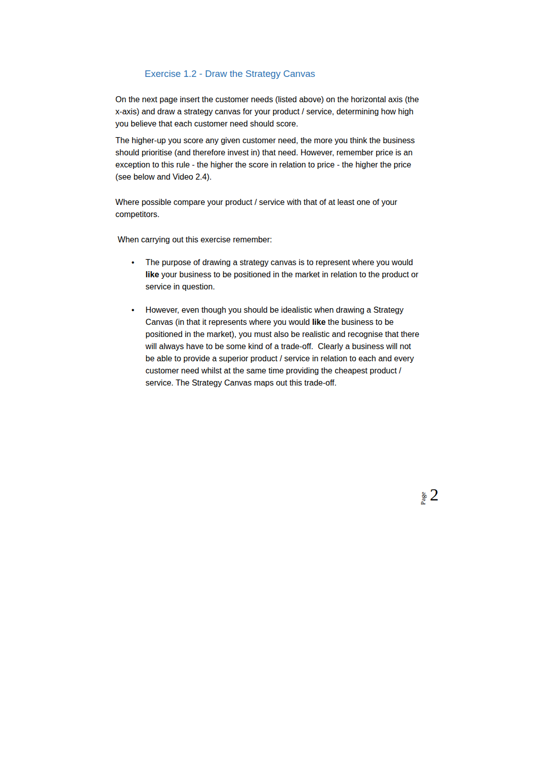Exercise 1.2 - Draw the Strategy Canvas
On the next page insert the customer needs (listed above) on the horizontal axis (the x-axis) and draw a strategy canvas for your product / service, determining how high you believe that each customer need should score.
The higher-up you score any given customer need, the more you think the business should prioritise (and therefore invest in) that need. However, remember price is an exception to this rule - the higher the score in relation to price - the higher the price (see below and Video 2.4).
Where possible compare your product / service with that of at least one of your competitors.
When carrying out this exercise remember:
The purpose of drawing a strategy canvas is to represent where you would like your business to be positioned in the market in relation to the product or service in question.
However, even though you should be idealistic when drawing a Strategy Canvas (in that it represents where you would like the business to be positioned in the market), you must also be realistic and recognise that there will always have to be some kind of a trade-off. Clearly a business will not be able to provide a superior product / service in relation to each and every customer need whilst at the same time providing the cheapest product / service. The Strategy Canvas maps out this trade-off.
Page 2